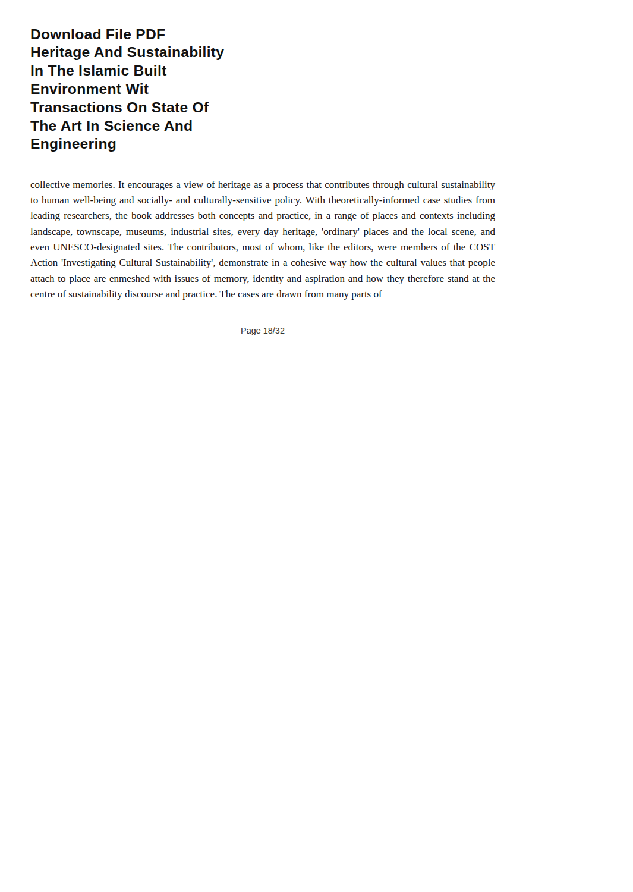Download File PDF Heritage And Sustainability In The Islamic Built Environment Wit Transactions On State Of The Art In Science And Engineering
collective memories. It encourages a view of heritage as a process that contributes through cultural sustainability to human well-being and socially- and culturally-sensitive policy. With theoretically-informed case studies from leading researchers, the book addresses both concepts and practice, in a range of places and contexts including landscape, townscape, museums, industrial sites, every day heritage, 'ordinary' places and the local scene, and even UNESCO-designated sites. The contributors, most of whom, like the editors, were members of the COST Action 'Investigating Cultural Sustainability', demonstrate in a cohesive way how the cultural values that people attach to place are enmeshed with issues of memory, identity and aspiration and how they therefore stand at the centre of sustainability discourse and practice. The cases are drawn from many parts of
Page 18/32